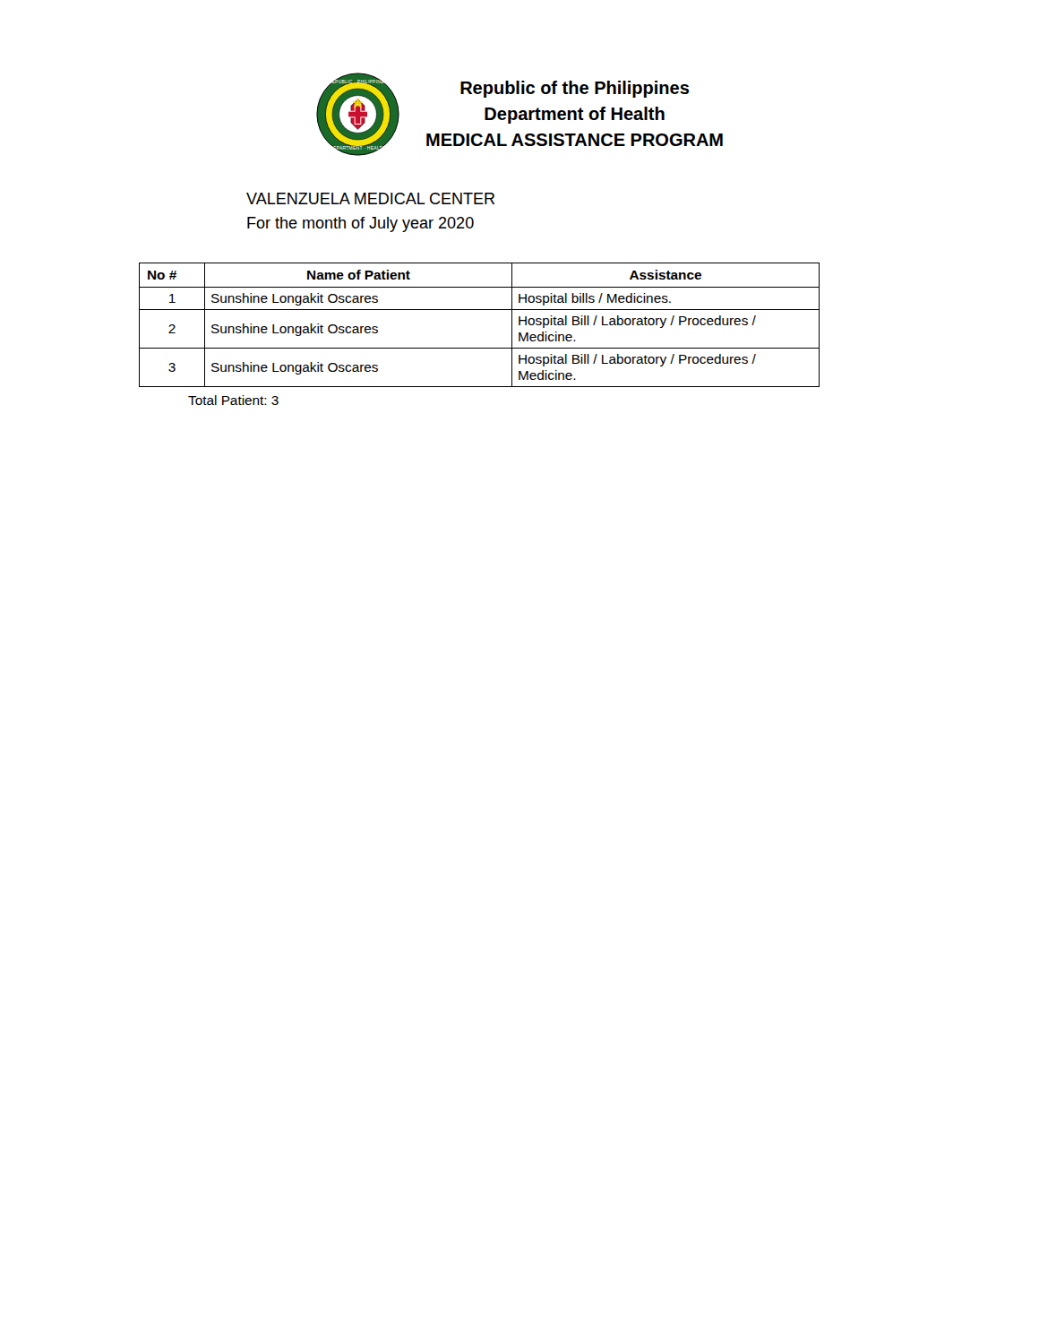REPUBLIC · PHILIPPINES DEPARTMENT · HEALTH
Republic of the Philippines
Department of Health
MEDICAL ASSISTANCE PROGRAM
VALENZUELA MEDICAL CENTER
For the month of July year 2020
| No # | Name of Patient | Assistance |
| --- | --- | --- |
| 1 | Sunshine Longakit Oscares | Hospital bills / Medicines. |
| 2 | Sunshine Longakit Oscares | Hospital Bill / Laboratory / Procedures / Medicine. |
| 3 | Sunshine Longakit Oscares | Hospital Bill / Laboratory / Procedures / Medicine. |
Total Patient: 3